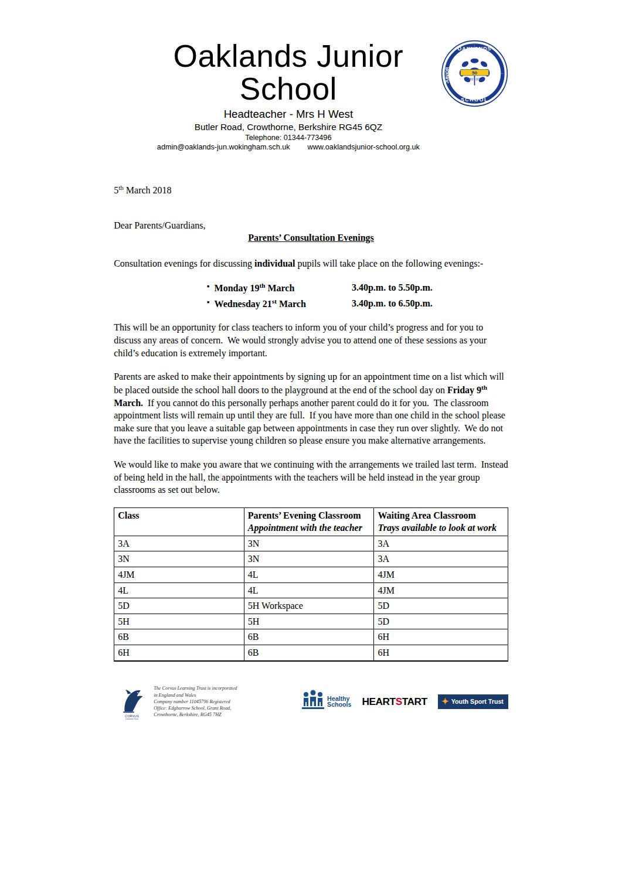Oaklands Junior School
Headteacher - Mrs H West
Butler Road, Crowthorne, Berkshire RG45 6QZ
Telephone: 01344-773496
admin@oaklands-jun.wokingham.sch.uk www.oaklandsjunior-school.org.uk
OAKLANDS SCHOOL JUNIOR 50 1963 • 2013
5th March 2018
Dear Parents/Guardians,
Parents’ Consultation Evenings
Consultation evenings for discussing individual pupils will take place on the following evenings:-
Monday 19th March 3.40p.m. to 5.50p.m.
Wednesday 21st March 3.40p.m. to 6.50p.m.
This will be an opportunity for class teachers to inform you of your child’s progress and for you to discuss any areas of concern. We would strongly advise you to attend one of these sessions as your child’s education is extremely important.
Parents are asked to make their appointments by signing up for an appointment time on a list which will be placed outside the school hall doors to the playground at the end of the school day on Friday 9th March. If you cannot do this personally perhaps another parent could do it for you. The classroom appointment lists will remain up until they are full. If you have more than one child in the school please make sure that you leave a suitable gap between appointments in case they run over slightly. We do not have the facilities to supervise young children so please ensure you make alternative arrangements.
We would like to make you aware that we continuing with the arrangements we trailed last term. Instead of being held in the hall, the appointments with the teachers will be held instead in the year group classrooms as set out below.
| Class | Parents’ Evening Classroom Appointment with the teacher | Waiting Area Classroom Trays available to look at work |
| --- | --- | --- |
| 3A | 3N | 3A |
| 3N | 3N | 3A |
| 4JM | 4L | 4JM |
| 4L | 4L | 4JM |
| 5D | 5H Workspace | 5D |
| 5H | 5H | 5D |
| 6B | 6B | 6H |
| 6H | 6B | 6H |
CORVUS Learning Trust
The Corvus Learning Trust is incorporated in England and Wales
Company number 11045796 Registered Office: Edgbarrow School, Grant Road, Crowthorne, Berkshire, RG45 7HZ
Healthy
Schools
HEARTSTART
✦Youth Sport Trust